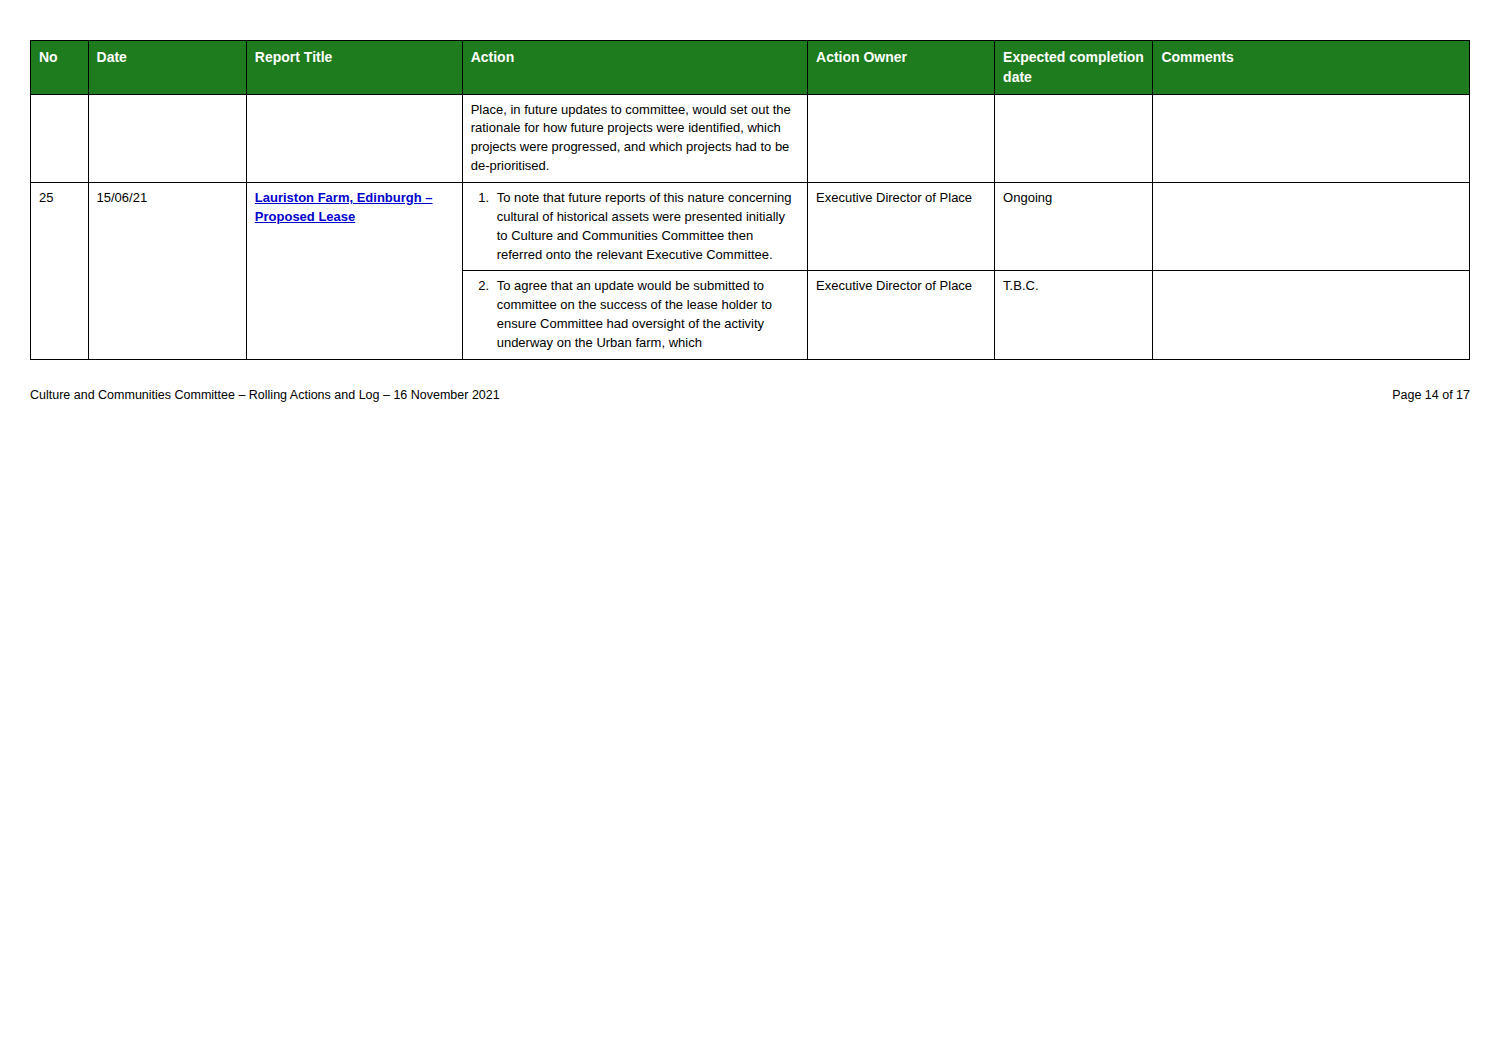| No | Date | Report Title | Action | Action Owner | Expected completion date | Comments |
| --- | --- | --- | --- | --- | --- | --- |
| | | | Place, in future updates to committee, would set out the rationale for how future projects were identified, which projects were progressed, and which projects had to be de-prioritised. | | | |
| 25 | 15/06/21 | Lauriston Farm, Edinburgh – Proposed Lease | To note that future reports of this nature concerning cultural of historical assets were presented initially to Culture and Communities Committee then referred onto the relevant Executive Committee. | Executive Director of Place | Ongoing | |
| To agree that an update would be submitted to committee on the success of the lease holder to ensure Committee had oversight of the activity underway on the Urban farm, which | Executive Director of Place | T.B.C. | |
Culture and Communities Committee – Rolling Actions and Log – 16 November 2021 Page 14 of 17